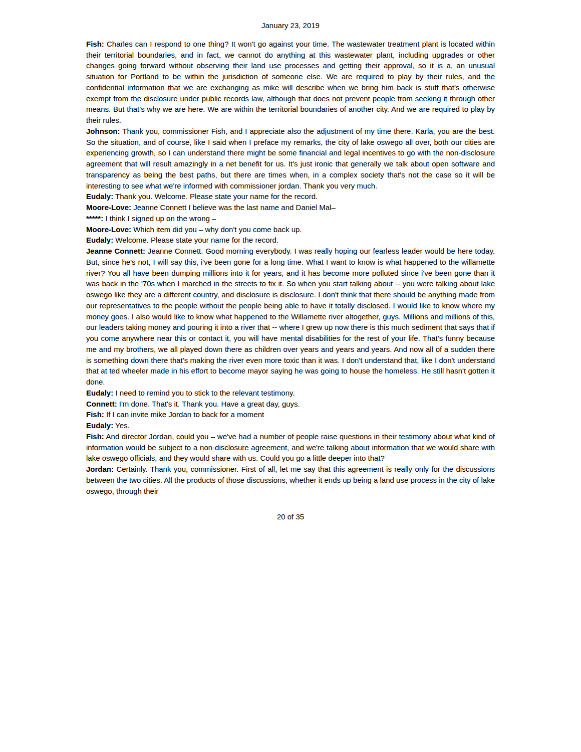January 23, 2019
Fish: Charles can I respond to one thing? It won't go against your time. The wastewater treatment plant is located within their territorial boundaries, and in fact, we cannot do anything at this wastewater plant, including upgrades or other changes going forward without observing their land use processes and getting their approval, so it is a, an unusual situation for Portland to be within the jurisdiction of someone else. We are required to play by their rules, and the confidential information that we are exchanging as mike will describe when we bring him back is stuff that's otherwise exempt from the disclosure under public records law, although that does not prevent people from seeking it through other means. But that's why we are here. We are within the territorial boundaries of another city. And we are required to play by their rules.
Johnson: Thank you, commissioner Fish, and I appreciate also the adjustment of my time there. Karla, you are the best. So the situation, and of course, like I said when I preface my remarks, the city of lake oswego all over, both our cities are experiencing growth, so I can understand there might be some financial and legal incentives to go with the non-disclosure agreement that will result amazingly in a net benefit for us. It's just ironic that generally we talk about open software and transparency as being the best paths, but there are times when, in a complex society that's not the case so it will be interesting to see what we're informed with commissioner jordan. Thank you very much.
Eudaly: Thank you. Welcome. Please state your name for the record.
Moore-Love: Jeanne Connett I believe was the last name and Daniel Mal–
*****: I think I signed up on the wrong –
Moore-Love: Which item did you – why don't you come back up.
Eudaly: Welcome. Please state your name for the record.
Jeanne Connett: Jeanne Connett. Good morning everybody. I was really hoping our fearless leader would be here today. But, since he's not, I will say this, i've been gone for a long time. What I want to know is what happened to the willamette river? You all have been dumping millions into it for years, and it has become more polluted since i've been gone than it was back in the '70s when I marched in the streets to fix it. So when you start talking about -- you were talking about lake oswego like they are a different country, and disclosure is disclosure. I don't think that there should be anything made from our representatives to the people without the people being able to have it totally disclosed. I would like to know where my money goes. I also would like to know what happened to the Willamette river altogether, guys. Millions and millions of this, our leaders taking money and pouring it into a river that -- where I grew up now there is this much sediment that says that if you come anywhere near this or contact it, you will have mental disabilities for the rest of your life. That's funny because me and my brothers, we all played down there as children over years and years and years. And now all of a sudden there is something down there that's making the river even more toxic than it was. I don't understand that, like I don't understand that at ted wheeler made in his effort to become mayor saying he was going to house the homeless. He still hasn't gotten it done.
Eudaly: I need to remind you to stick to the relevant testimony.
Connett: I'm done. That's it. Thank you. Have a great day, guys.
Fish: If I can invite mike Jordan to back for a moment
Eudaly: Yes.
Fish: And director Jordan, could you – we've had a number of people raise questions in their testimony about what kind of information would be subject to a non-disclosure agreement, and we're talking about information that we would share with lake oswego officials, and they would share with us. Could you go a little deeper into that?
Jordan: Certainly. Thank you, commissioner. First of all, let me say that this agreement is really only for the discussions between the two cities. All the products of those discussions, whether it ends up being a land use process in the city of lake oswego, through their
20 of 35